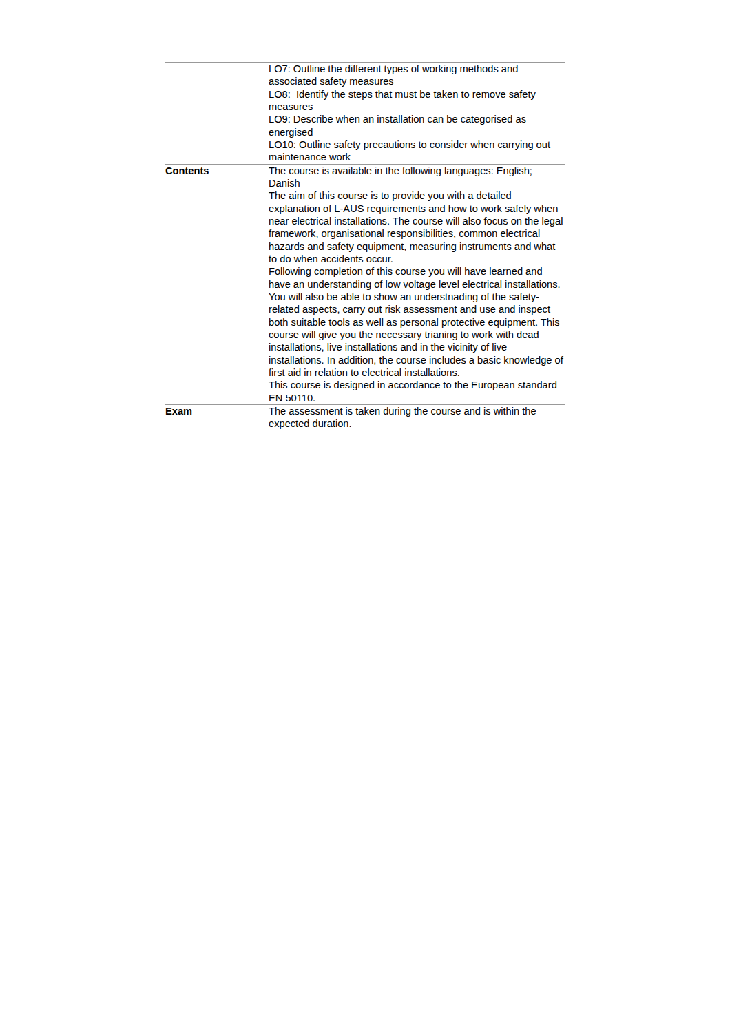| | LO7: Outline the different types of working methods and associated safety measures LO8: Identify the steps that must be taken to remove safety measures LO9: Describe when an installation can be categorised as energised LO10: Outline safety precautions to consider when carrying out maintenance work |
| Contents | The course is available in the following languages: English; Danish The aim of this course is to provide you with a detailed explanation of L-AUS requirements and how to work safely when near electrical installations. The course will also focus on the legal framework, organisational responsibilities, common electrical hazards and safety equipment, measuring instruments and what to do when accidents occur. Following completion of this course you will have learned and have an understanding of low voltage level electrical installations. You will also be able to show an understnading of the safety-related aspects, carry out risk assessment and use and inspect both suitable tools as well as personal protective equipment. This course will give you the necessary trianing to work with dead installations, live installations and in the vicinity of live installations. In addition, the course includes a basic knowledge of first aid in relation to electrical installations. This course is designed in accordance to the European standard EN 50110. |
| Exam | The assessment is taken during the course and is within the expected duration. |